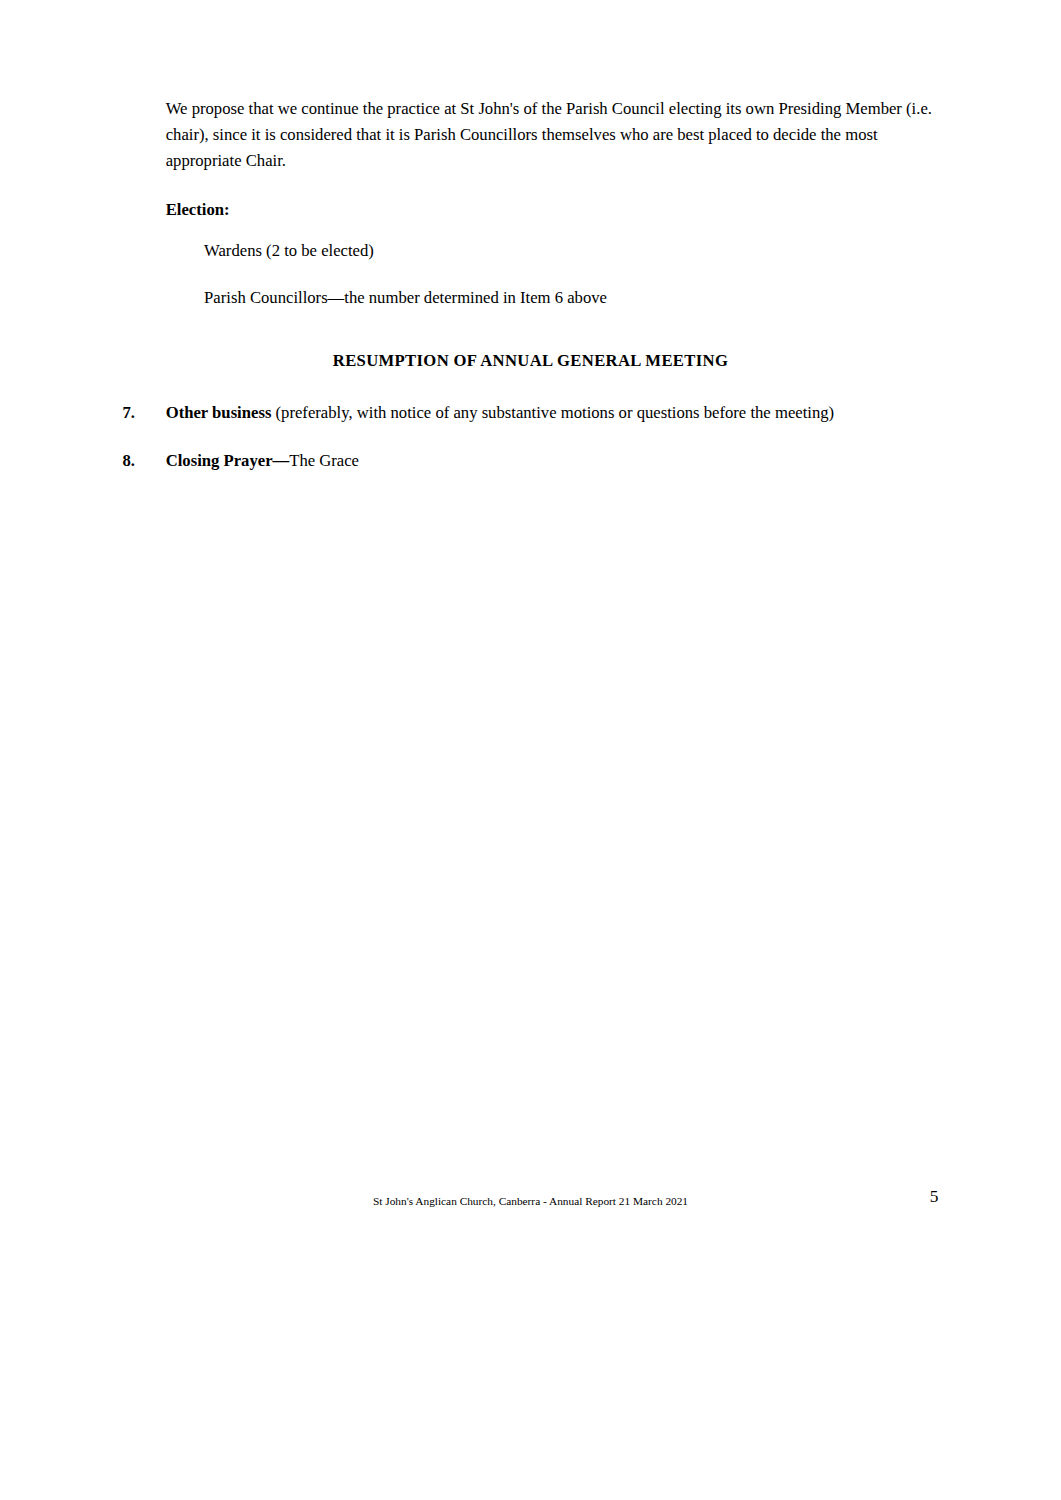We propose that we continue the practice at St John's of the Parish Council electing its own Presiding Member (i.e. chair), since it is considered that it is Parish Councillors themselves who are best placed to decide the most appropriate Chair.
Election:
Wardens (2 to be elected)
Parish Councillors—the number determined in Item 6 above
RESUMPTION OF ANNUAL GENERAL MEETING
Other business (preferably, with notice of any substantive motions or questions before the meeting)
Closing Prayer—The Grace
St John's Anglican Church, Canberra - Annual Report 21 March 2021
5